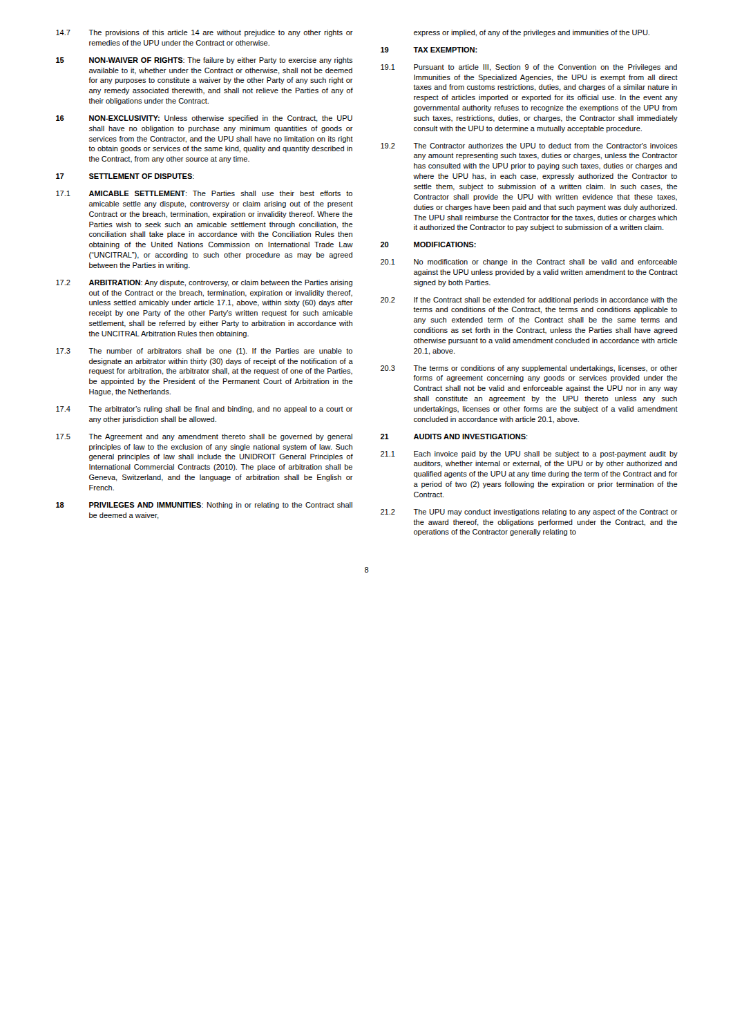14.7
The provisions of this article 14 are without prejudice to any other rights or remedies of the UPU under the Contract or otherwise.
15
NON-WAIVER OF RIGHTS: The failure by either Party to exercise any rights available to it, whether under the Contract or otherwise, shall not be deemed for any purposes to constitute a waiver by the other Party of any such right or any remedy associated therewith, and shall not relieve the Parties of any of their obligations under the Contract.
16
NON-EXCLUSIVITY: Unless otherwise specified in the Contract, the UPU shall have no obligation to purchase any minimum quantities of goods or services from the Contractor, and the UPU shall have no limitation on its right to obtain goods or services of the same kind, quality and quantity described in the Contract, from any other source at any time.
17
SETTLEMENT OF DISPUTES:
17.1
AMICABLE SETTLEMENT: The Parties shall use their best efforts to amicable settle any dispute, controversy or claim arising out of the present Contract or the breach, termination, expiration or invalidity thereof. Where the Parties wish to seek such an amicable settlement through conciliation, the conciliation shall take place in accordance with the Conciliation Rules then obtaining of the United Nations Commission on International Trade Law (“UNCITRAL”), or according to such other procedure as may be agreed between the Parties in writing.
17.2
ARBITRATION: Any dispute, controversy, or claim between the Parties arising out of the Contract or the breach, termination, expiration or invalidity thereof, unless settled amicably under article 17.1, above, within sixty (60) days after receipt by one Party of the other Party's written request for such amicable settlement, shall be referred by either Party to arbitration in accordance with the UNCITRAL Arbitration Rules then obtaining.
17.3
The number of arbitrators shall be one (1). If the Parties are unable to designate an arbitrator within thirty (30) days of receipt of the notification of a request for arbitration, the arbitrator shall, at the request of one of the Parties, be appointed by the President of the Permanent Court of Arbitration in the Hague, the Netherlands.
17.4
The arbitrator’s ruling shall be final and binding, and no appeal to a court or any other jurisdiction shall be allowed.
17.5
The Agreement and any amendment thereto shall be governed by general principles of law to the exclusion of any single national system of law. Such general principles of law shall include the UNIDROIT General Principles of International Commercial Contracts (2010). The place of arbitration shall be Geneva, Switzerland, and the language of arbitration shall be English or French.
18
PRIVILEGES AND IMMUNITIES: Nothing in or relating to the Contract shall be deemed a waiver,
express or implied, of any of the privileges and immunities of the UPU.
19
TAX EXEMPTION:
19.1
Pursuant to article III, Section 9 of the Convention on the Privileges and Immunities of the Specialized Agencies, the UPU is exempt from all direct taxes and from customs restrictions, duties, and charges of a similar nature in respect of articles imported or exported for its official use. In the event any governmental authority refuses to recognize the exemptions of the UPU from such taxes, restrictions, duties, or charges, the Contractor shall immediately consult with the UPU to determine a mutually acceptable procedure.
19.2
The Contractor authorizes the UPU to deduct from the Contractor's invoices any amount representing such taxes, duties or charges, unless the Contractor has consulted with the UPU prior to paying such taxes, duties or charges and where the UPU has, in each case, expressly authorized the Contractor to settle them, subject to submission of a written claim. In such cases, the Contractor shall provide the UPU with written evidence that these taxes, duties or charges have been paid and that such payment was duly authorized. The UPU shall reimburse the Contractor for the taxes, duties or charges which it authorized the Contractor to pay subject to submission of a written claim.
20
MODIFICATIONS:
20.1
No modification or change in the Contract shall be valid and enforceable against the UPU unless provided by a valid written amendment to the Contract signed by both Parties.
20.2
If the Contract shall be extended for additional periods in accordance with the terms and conditions of the Contract, the terms and conditions applicable to any such extended term of the Contract shall be the same terms and conditions as set forth in the Contract, unless the Parties shall have agreed otherwise pursuant to a valid amendment concluded in accordance with article 20.1, above.
20.3
The terms or conditions of any supplemental undertakings, licenses, or other forms of agreement concerning any goods or services provided under the Contract shall not be valid and enforceable against the UPU nor in any way shall constitute an agreement by the UPU thereto unless any such undertakings, licenses or other forms are the subject of a valid amendment concluded in accordance with article 20.1, above.
21
AUDITS AND INVESTIGATIONS:
21.1
Each invoice paid by the UPU shall be subject to a post-payment audit by auditors, whether internal or external, of the UPU or by other authorized and qualified agents of the UPU at any time during the term of the Contract and for a period of two (2) years following the expiration or prior termination of the Contract.
21.2
The UPU may conduct investigations relating to any aspect of the Contract or the award thereof, the obligations performed under the Contract, and the operations of the Contractor generally relating to
8